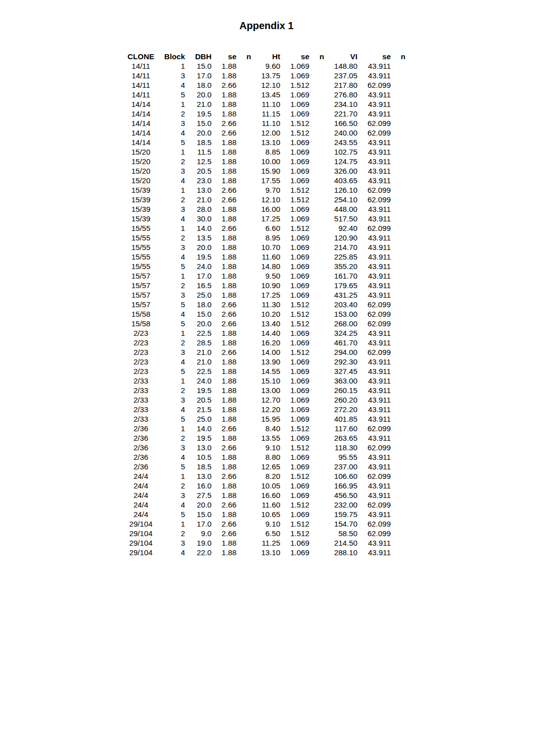Appendix 1
| CLONE | Block | DBH | se | n | Ht | se | n | VI | se | n |
| --- | --- | --- | --- | --- | --- | --- | --- | --- | --- | --- |
| 14/11 | 1 | 15.0 | 1.88 | | 9.60 | 1.069 | | 148.80 | 43.911 | |
| 14/11 | 3 | 17.0 | 1.88 | | 13.75 | 1.069 | | 237.05 | 43.911 | |
| 14/11 | 4 | 18.0 | 2.66 | | 12.10 | 1.512 | | 217.80 | 62.099 | |
| 14/11 | 5 | 20.0 | 1.88 | | 13.45 | 1.069 | | 276.80 | 43.911 | |
| 14/14 | 1 | 21.0 | 1.88 | | 11.10 | 1.069 | | 234.10 | 43.911 | |
| 14/14 | 2 | 19.5 | 1.88 | | 11.15 | 1.069 | | 221.70 | 43.911 | |
| 14/14 | 3 | 15.0 | 2.66 | | 11.10 | 1.512 | | 166.50 | 62.099 | |
| 14/14 | 4 | 20.0 | 2.66 | | 12.00 | 1.512 | | 240.00 | 62.099 | |
| 14/14 | 5 | 18.5 | 1.88 | | 13.10 | 1.069 | | 243.55 | 43.911 | |
| 15/20 | 1 | 11.5 | 1.88 | | 8.85 | 1.069 | | 102.75 | 43.911 | |
| 15/20 | 2 | 12.5 | 1.88 | | 10.00 | 1.069 | | 124.75 | 43.911 | |
| 15/20 | 3 | 20.5 | 1.88 | | 15.90 | 1.069 | | 326.00 | 43.911 | |
| 15/20 | 4 | 23.0 | 1.88 | | 17.55 | 1.069 | | 403.65 | 43.911 | |
| 15/39 | 1 | 13.0 | 2.66 | | 9.70 | 1.512 | | 126.10 | 62.099 | |
| 15/39 | 2 | 21.0 | 2.66 | | 12.10 | 1.512 | | 254.10 | 62.099 | |
| 15/39 | 3 | 28.0 | 1.88 | | 16.00 | 1.069 | | 448.00 | 43.911 | |
| 15/39 | 4 | 30.0 | 1.88 | | 17.25 | 1.069 | | 517.50 | 43.911 | |
| 15/55 | 1 | 14.0 | 2.66 | | 6.60 | 1.512 | | 92.40 | 62.099 | |
| 15/55 | 2 | 13.5 | 1.88 | | 8.95 | 1.069 | | 120.90 | 43.911 | |
| 15/55 | 3 | 20.0 | 1.88 | | 10.70 | 1.069 | | 214.70 | 43.911 | |
| 15/55 | 4 | 19.5 | 1.88 | | 11.60 | 1.069 | | 225.85 | 43.911 | |
| 15/55 | 5 | 24.0 | 1.88 | | 14.80 | 1.069 | | 355.20 | 43.911 | |
| 15/57 | 1 | 17.0 | 1.88 | | 9.50 | 1.069 | | 161.70 | 43.911 | |
| 15/57 | 2 | 16.5 | 1.88 | | 10.90 | 1.069 | | 179.65 | 43.911 | |
| 15/57 | 3 | 25.0 | 1.88 | | 17.25 | 1.069 | | 431.25 | 43.911 | |
| 15/57 | 5 | 18.0 | 2.66 | | 11.30 | 1.512 | | 203.40 | 62.099 | |
| 15/58 | 4 | 15.0 | 2.66 | | 10.20 | 1.512 | | 153.00 | 62.099 | |
| 15/58 | 5 | 20.0 | 2.66 | | 13.40 | 1.512 | | 268.00 | 62.099 | |
| 2/23 | 1 | 22.5 | 1.88 | | 14.40 | 1.069 | | 324.25 | 43.911 | |
| 2/23 | 2 | 28.5 | 1.88 | | 16.20 | 1.069 | | 461.70 | 43.911 | |
| 2/23 | 3 | 21.0 | 2.66 | | 14.00 | 1.512 | | 294.00 | 62.099 | |
| 2/23 | 4 | 21.0 | 1.88 | | 13.90 | 1.069 | | 292.30 | 43.911 | |
| 2/23 | 5 | 22.5 | 1.88 | | 14.55 | 1.069 | | 327.45 | 43.911 | |
| 2/33 | 1 | 24.0 | 1.88 | | 15.10 | 1.069 | | 363.00 | 43.911 | |
| 2/33 | 2 | 19.5 | 1.88 | | 13.00 | 1.069 | | 260.15 | 43.911 | |
| 2/33 | 3 | 20.5 | 1.88 | | 12.70 | 1.069 | | 260.20 | 43.911 | |
| 2/33 | 4 | 21.5 | 1.88 | | 12.20 | 1.069 | | 272.20 | 43.911 | |
| 2/33 | 5 | 25.0 | 1.88 | | 15.95 | 1.069 | | 401.85 | 43.911 | |
| 2/36 | 1 | 14.0 | 2.66 | | 8.40 | 1.512 | | 117.60 | 62.099 | |
| 2/36 | 2 | 19.5 | 1.88 | | 13.55 | 1.069 | | 263.65 | 43.911 | |
| 2/36 | 3 | 13.0 | 2.66 | | 9.10 | 1.512 | | 118.30 | 62.099 | |
| 2/36 | 4 | 10.5 | 1.88 | | 8.80 | 1.069 | | 95.55 | 43.911 | |
| 2/36 | 5 | 18.5 | 1.88 | | 12.65 | 1.069 | | 237.00 | 43.911 | |
| 24/4 | 1 | 13.0 | 2.66 | | 8.20 | 1.512 | | 106.60 | 62.099 | |
| 24/4 | 2 | 16.0 | 1.88 | | 10.05 | 1.069 | | 166.95 | 43.911 | |
| 24/4 | 3 | 27.5 | 1.88 | | 16.60 | 1.069 | | 456.50 | 43.911 | |
| 24/4 | 4 | 20.0 | 2.66 | | 11.60 | 1.512 | | 232.00 | 62.099 | |
| 24/4 | 5 | 15.0 | 1.88 | | 10.65 | 1.069 | | 159.75 | 43.911 | |
| 29/104 | 1 | 17.0 | 2.66 | | 9.10 | 1.512 | | 154.70 | 62.099 | |
| 29/104 | 2 | 9.0 | 2.66 | | 6.50 | 1.512 | | 58.50 | 62.099 | |
| 29/104 | 3 | 19.0 | 1.88 | | 11.25 | 1.069 | | 214.50 | 43.911 | |
| 29/104 | 4 | 22.0 | 1.88 | | 13.10 | 1.069 | | 288.10 | 43.911 | |